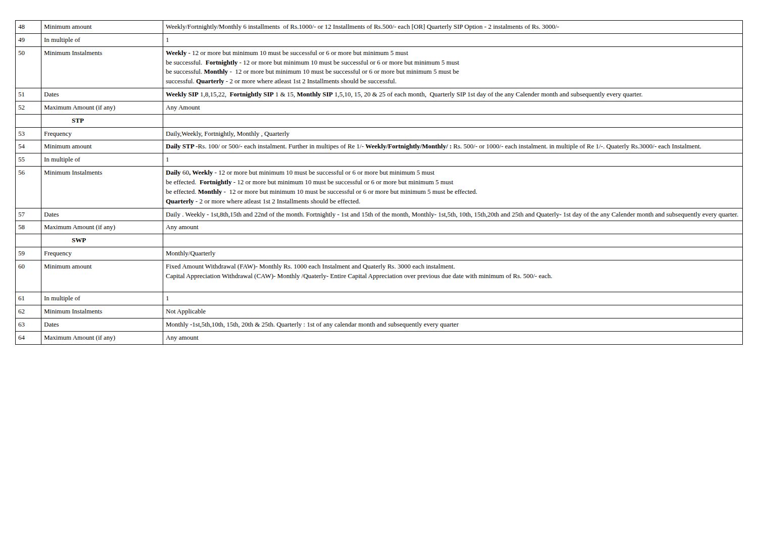| 48 | Minimum amount | Weekly/Fortnightly/Monthly 6 installments of Rs.1000/- or 12 Installments of Rs.500/- each [OR] Quarterly SIP Option - 2 instalments of Rs. 3000/- |
| 49 | In multiple of | 1 |
| 50 | Minimum Instalments | Weekly - 12 or more but minimum 10 must be successful or 6 or more but minimum 5 must be successful. Fortnightly - 12 or more but minimum 10 must be successful or 6 or more but minimum 5 must be successful. Monthly - 12 or more but minimum 10 must be successful or 6 or more but minimum 5 must be successful. Quarterly - 2 or more where atleast 1st 2 Installments should be successful. |
| 51 | Dates | Weekly SIP 1,8,15,22, Fortnightly SIP 1 & 15, Monthly SIP 1,5,10, 15, 20 & 25 of each month, Quarterly SIP 1st day of the any Calender month and subsequently every quarter. |
| 52 | Maximum Amount (if any) | Any Amount |
| | STP | |
| 53 | Frequency | Daily,Weekly, Fortnightly, Monthly , Quarterly |
| 54 | Minimum amount | Daily STP - Rs. 100/ or 500/- each instalment. Further in multipes of Re 1/- Weekly/Fortnightly/Monthly/ : Rs. 500/- or 1000/- each instalment. in multiple of Re 1/-. Quaterly Rs.3000/- each Instalment. |
| 55 | In multiple of | 1 |
| 56 | Minimum Instalments | Daily 60 , Weekly - 12 or more but minimum 10 must be successful or 6 or more but minimum 5 must be effected. Fortnightly - 12 or more but minimum 10 must be successful or 6 or more but minimum 5 must be effected. Monthly - 12 or more but minimum 10 must be successful or 6 or more but minimum 5 must be effected. Quarterly - 2 or more where atleast 1st 2 Installments should be effected. |
| 57 | Dates | Daily . Weekly - 1st,8th,15th and 22nd of the month. Fortnightly - 1st and 15th of the month, Monthly- 1st,5th, 10th, 15th,20th and 25th and Quaterly- 1st day of the any Calender month and subsequently every quarter. |
| 58 | Maximum Amount (if any) | Any amount |
| | SWP | |
| 59 | Frequency | Monthly/Quarterly |
| 60 | Minimum amount | Fixed Amount Withdrawal (FAW)- Monthly Rs. 1000 each Instalment and Quaterly Rs. 3000 each instalment. Capital Appreciation Withdrawal (CAW)- Monthly /Quaterly- Entire Capital Appreciation over previous due date with minimum of Rs. 500/- each. |
| 61 | In multiple of | 1 |
| 62 | Minimum Instalments | Not Applicable |
| 63 | Dates | Monthly -1st,5th,10th, 15th, 20th & 25th. Quarterly : 1st of any calendar month and subsequently every quarter |
| 64 | Maximum Amount (if any) | Any amount |